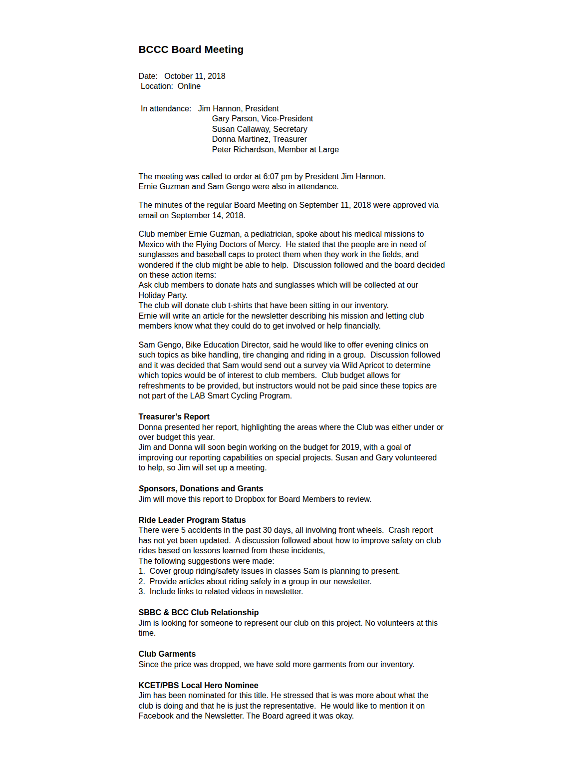BCCC Board Meeting
Date: October 11, 2018
Location: Online
In attendance:
Jim Hannon, President
Gary Parson, Vice-President
Susan Callaway, Secretary
Donna Martinez, Treasurer
Peter Richardson, Member at Large
The meeting was called to order at 6:07 pm by President Jim Hannon.
Ernie Guzman and Sam Gengo were also in attendance.
The minutes of the regular Board Meeting on September 11, 2018 were approved via email on September 14, 2018.
Club member Ernie Guzman, a pediatrician, spoke about his medical missions to Mexico with the Flying Doctors of Mercy. He stated that the people are in need of sunglasses and baseball caps to protect them when they work in the fields, and wondered if the club might be able to help. Discussion followed and the board decided on these action items:
Ask club members to donate hats and sunglasses which will be collected at our Holiday Party.
The club will donate club t-shirts that have been sitting in our inventory.
Ernie will write an article for the newsletter describing his mission and letting club members know what they could do to get involved or help financially.
Sam Gengo, Bike Education Director, said he would like to offer evening clinics on such topics as bike handling, tire changing and riding in a group. Discussion followed and it was decided that Sam would send out a survey via Wild Apricot to determine which topics would be of interest to club members. Club budget allows for refreshments to be provided, but instructors would not be paid since these topics are not part of the LAB Smart Cycling Program.
Treasurer’s Report
Donna presented her report, highlighting the areas where the Club was either under or over budget this year.
Jim and Donna will soon begin working on the budget for 2019, with a goal of improving our reporting capabilities on special projects. Susan and Gary volunteered to help, so Jim will set up a meeting.
Sponsors, Donations and Grants
Jim will move this report to Dropbox for Board Members to review.
Ride Leader Program Status
There were 5 accidents in the past 30 days, all involving front wheels. Crash report has not yet been updated. A discussion followed about how to improve safety on club rides based on lessons learned from these incidents,
The following suggestions were made:
1. Cover group riding/safety issues in classes Sam is planning to present.
2. Provide articles about riding safely in a group in our newsletter.
3. Include links to related videos in newsletter.
SBBC & BCC Club Relationship
Jim is looking for someone to represent our club on this project. No volunteers at this time.
Club Garments
Since the price was dropped, we have sold more garments from our inventory.
KCET/PBS Local Hero Nominee
Jim has been nominated for this title. He stressed that is was more about what the club is doing and that he is just the representative. He would like to mention it on Facebook and the Newsletter. The Board agreed it was okay.